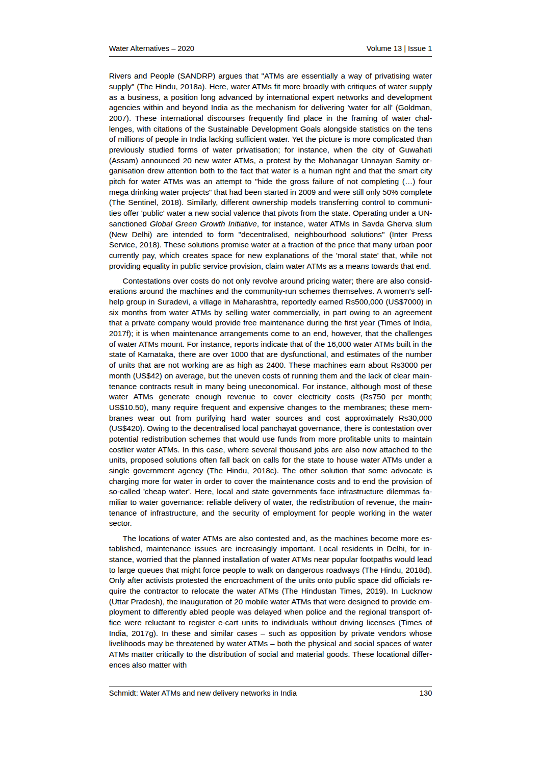Water Alternatives – 2020 Volume 13 | Issue 1
Rivers and People (SANDRP) argues that "ATMs are essentially a way of privatising water supply" (The Hindu, 2018a). Here, water ATMs fit more broadly with critiques of water supply as a business, a position long advanced by international expert networks and development agencies within and beyond India as the mechanism for delivering 'water for all' (Goldman, 2007). These international discourses frequently find place in the framing of water challenges, with citations of the Sustainable Development Goals alongside statistics on the tens of millions of people in India lacking sufficient water. Yet the picture is more complicated than previously studied forms of water privatisation; for instance, when the city of Guwahati (Assam) announced 20 new water ATMs, a protest by the Mohanagar Unnayan Samity organisation drew attention both to the fact that water is a human right and that the smart city pitch for water ATMs was an attempt to "hide the gross failure of not completing (…) four mega drinking water projects" that had been started in 2009 and were still only 50% complete (The Sentinel, 2018). Similarly, different ownership models transferring control to communities offer 'public' water a new social valence that pivots from the state. Operating under a UN-sanctioned Global Green Growth Initiative, for instance, water ATMs in Savda Gherva slum (New Delhi) are intended to form "decentralised, neighbourhood solutions" (Inter Press Service, 2018). These solutions promise water at a fraction of the price that many urban poor currently pay, which creates space for new explanations of the 'moral state' that, while not providing equality in public service provision, claim water ATMs as a means towards that end.
Contestations over costs do not only revolve around pricing water; there are also considerations around the machines and the community-run schemes themselves. A women’s self-help group in Suradevi, a village in Maharashtra, reportedly earned Rs500,000 (US$7000) in six months from water ATMs by selling water commercially, in part owing to an agreement that a private company would provide free maintenance during the first year (Times of India, 2017f); it is when maintenance arrangements come to an end, however, that the challenges of water ATMs mount. For instance, reports indicate that of the 16,000 water ATMs built in the state of Karnataka, there are over 1000 that are dysfunctional, and estimates of the number of units that are not working are as high as 2400. These machines earn about Rs3000 per month (US$42) on average, but the uneven costs of running them and the lack of clear maintenance contracts result in many being uneconomical. For instance, although most of these water ATMs generate enough revenue to cover electricity costs (Rs750 per month; US$10.50), many require frequent and expensive changes to the membranes; these membranes wear out from purifying hard water sources and cost approximately Rs30,000 (US$420). Owing to the decentralised local panchayat governance, there is contestation over potential redistribution schemes that would use funds from more profitable units to maintain costlier water ATMs. In this case, where several thousand jobs are also now attached to the units, proposed solutions often fall back on calls for the state to house water ATMs under a single government agency (The Hindu, 2018c). The other solution that some advocate is charging more for water in order to cover the maintenance costs and to end the provision of so-called 'cheap water'. Here, local and state governments face infrastructure dilemmas familiar to water governance: reliable delivery of water, the redistribution of revenue, the maintenance of infrastructure, and the security of employment for people working in the water sector.
The locations of water ATMs are also contested and, as the machines become more established, maintenance issues are increasingly important. Local residents in Delhi, for instance, worried that the planned installation of water ATMs near popular footpaths would lead to large queues that might force people to walk on dangerous roadways (The Hindu, 2018d). Only after activists protested the encroachment of the units onto public space did officials require the contractor to relocate the water ATMs (The Hindustan Times, 2019). In Lucknow (Uttar Pradesh), the inauguration of 20 mobile water ATMs that were designed to provide employment to differently abled people was delayed when police and the regional transport office were reluctant to register e-cart units to individuals without driving licenses (Times of India, 2017g). In these and similar cases – such as opposition by private vendors whose livelihoods may be threatened by water ATMs – both the physical and social spaces of water ATMs matter critically to the distribution of social and material goods. These locational differences also matter with
Schmidt: Water ATMs and new delivery networks in India 130